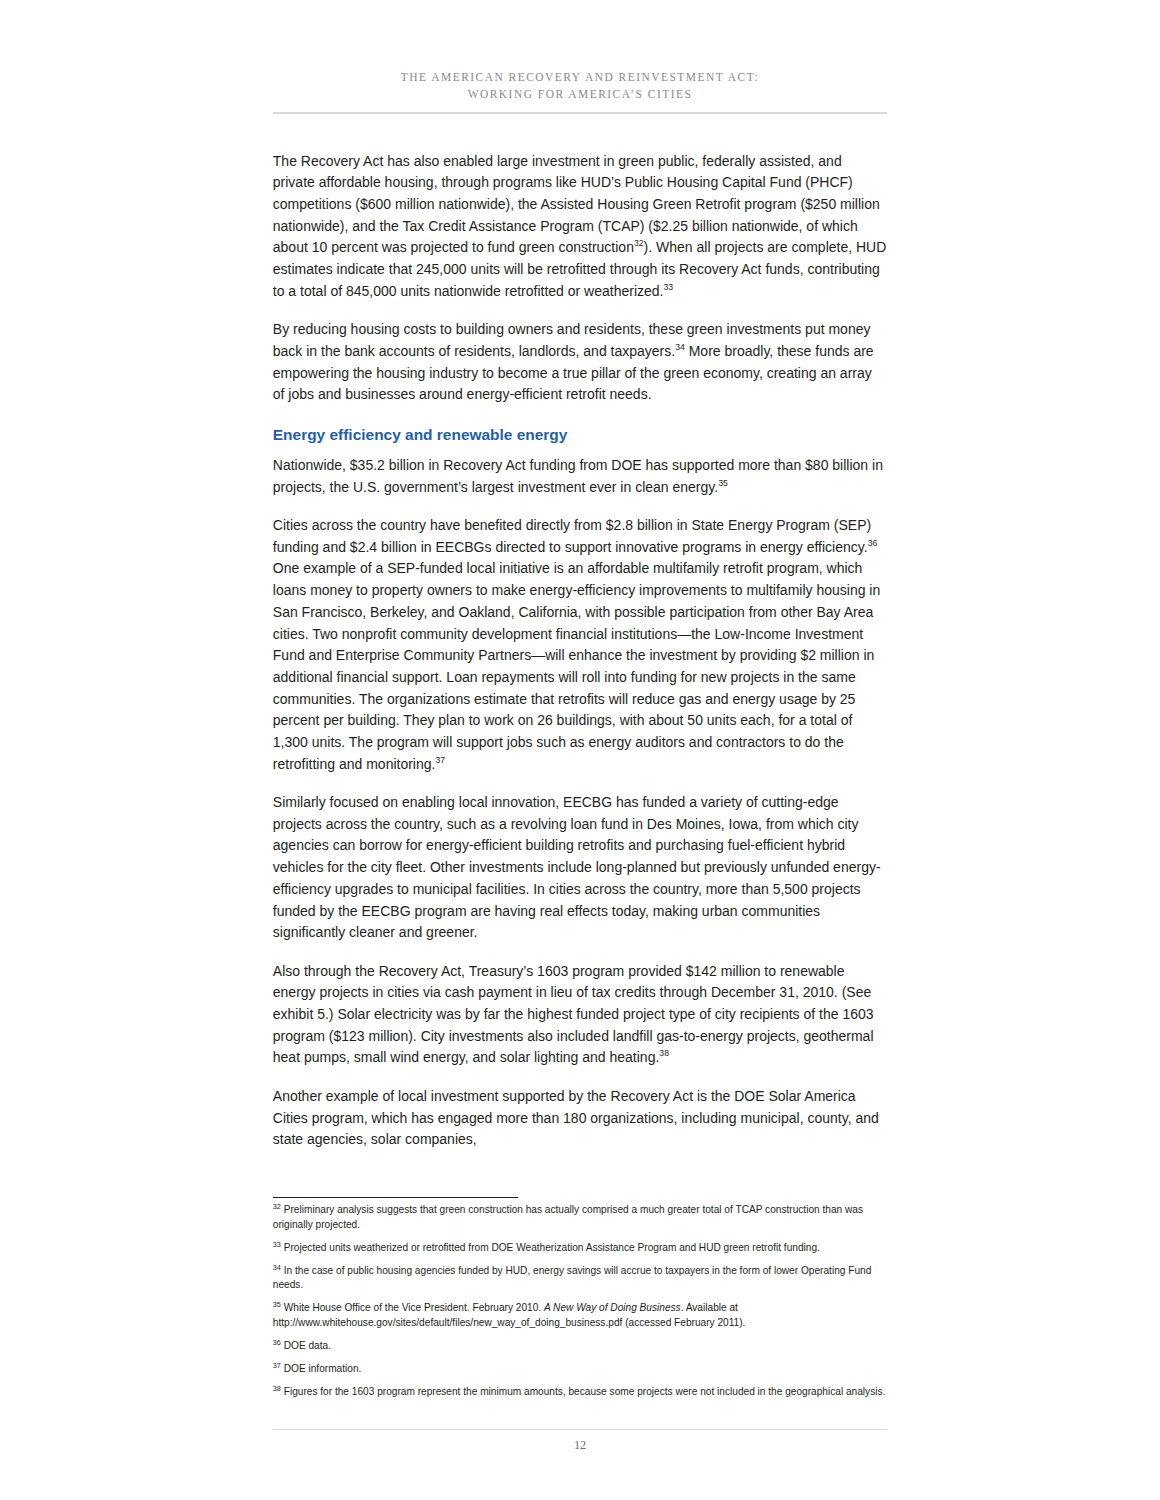The American Recovery and Reinvestment Act: Working for America’s Cities
The Recovery Act has also enabled large investment in green public, federally assisted, and private affordable housing, through programs like HUD’s Public Housing Capital Fund (PHCF) competitions ($600 million nationwide), the Assisted Housing Green Retrofit program ($250 million nationwide), and the Tax Credit Assistance Program (TCAP) ($2.25 billion nationwide, of which about 10 percent was projected to fund green construction32). When all projects are complete, HUD estimates indicate that 245,000 units will be retrofitted through its Recovery Act funds, contributing to a total of 845,000 units nationwide retrofitted or weatherized.33
By reducing housing costs to building owners and residents, these green investments put money back in the bank accounts of residents, landlords, and taxpayers.34 More broadly, these funds are empowering the housing industry to become a true pillar of the green economy, creating an array of jobs and businesses around energy-efficient retrofit needs.
Energy efficiency and renewable energy
Nationwide, $35.2 billion in Recovery Act funding from DOE has supported more than $80 billion in projects, the U.S. government’s largest investment ever in clean energy.35
Cities across the country have benefited directly from $2.8 billion in State Energy Program (SEP) funding and $2.4 billion in EECBGs directed to support innovative programs in energy efficiency.36 One example of a SEP-funded local initiative is an affordable multifamily retrofit program, which loans money to property owners to make energy-efficiency improvements to multifamily housing in San Francisco, Berkeley, and Oakland, California, with possible participation from other Bay Area cities. Two nonprofit community development financial institutions—the Low-Income Investment Fund and Enterprise Community Partners—will enhance the investment by providing $2 million in additional financial support. Loan repayments will roll into funding for new projects in the same communities. The organizations estimate that retrofits will reduce gas and energy usage by 25 percent per building. They plan to work on 26 buildings, with about 50 units each, for a total of 1,300 units. The program will support jobs such as energy auditors and contractors to do the retrofitting and monitoring.37
Similarly focused on enabling local innovation, EECBG has funded a variety of cutting-edge projects across the country, such as a revolving loan fund in Des Moines, Iowa, from which city agencies can borrow for energy-efficient building retrofits and purchasing fuel-efficient hybrid vehicles for the city fleet. Other investments include long-planned but previously unfunded energy-efficiency upgrades to municipal facilities. In cities across the country, more than 5,500 projects funded by the EECBG program are having real effects today, making urban communities significantly cleaner and greener.
Also through the Recovery Act, Treasury’s 1603 program provided $142 million to renewable energy projects in cities via cash payment in lieu of tax credits through December 31, 2010. (See exhibit 5.) Solar electricity was by far the highest funded project type of city recipients of the 1603 program ($123 million). City investments also included landfill gas-to-energy projects, geothermal heat pumps, small wind energy, and solar lighting and heating.38
Another example of local investment supported by the Recovery Act is the DOE Solar America Cities program, which has engaged more than 180 organizations, including municipal, county, and state agencies, solar companies,
32 Preliminary analysis suggests that green construction has actually comprised a much greater total of TCAP construction than was originally projected.
33 Projected units weatherized or retrofitted from DOE Weatherization Assistance Program and HUD green retrofit funding.
34 In the case of public housing agencies funded by HUD, energy savings will accrue to taxpayers in the form of lower Operating Fund needs.
35 White House Office of the Vice President. February 2010. A New Way of Doing Business. Available at http://www.whitehouse.gov/sites/default/files/new_way_of_doing_business.pdf (accessed February 2011).
36 DOE data.
37 DOE information.
38 Figures for the 1603 program represent the minimum amounts, because some projects were not included in the geographical analysis.
12